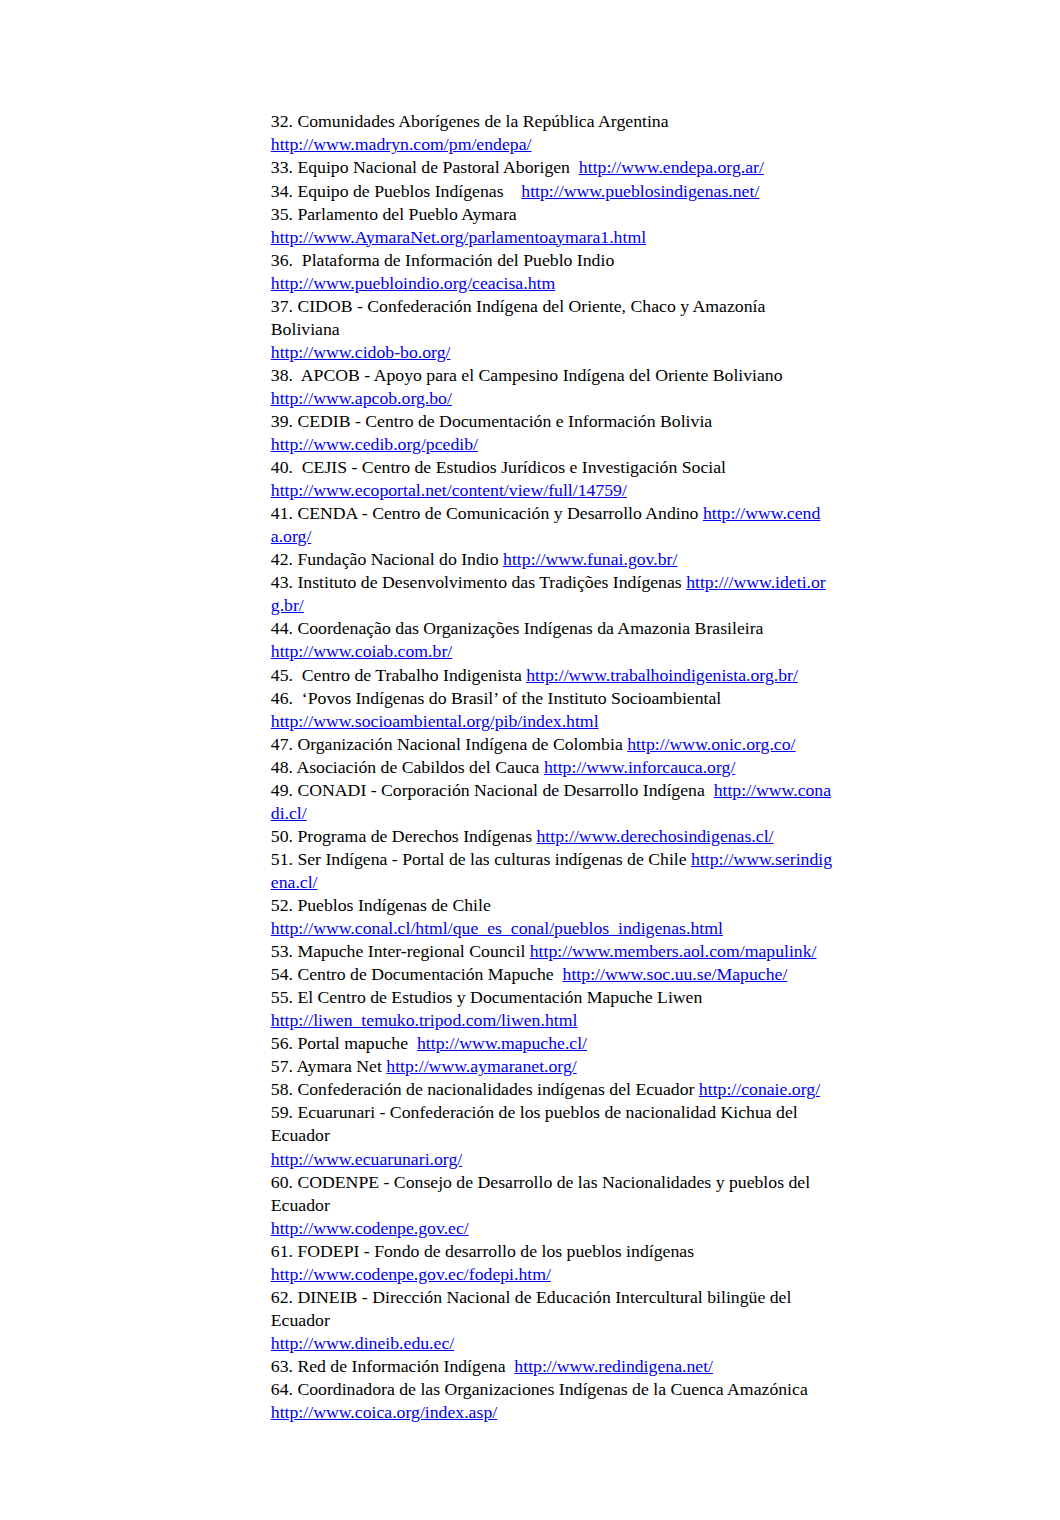32. Comunidades Aborígenes de la República Argentina
http://www.madryn.com/pm/endepa/
33. Equipo Nacional de Pastoral Aborigen http://www.endepa.org.ar/
34. Equipo de Pueblos Indígenas http://www.pueblosindigenas.net/
35. Parlamento del Pueblo Aymara
http://www.AymaraNet.org/parlamentoaymara1.html
36. Plataforma de Información del Pueblo Indio
http://www.puebloindio.org/ceacisa.htm
37. CIDOB - Confederación Indígena del Oriente, Chaco y Amazonía Boliviana
http://www.cidob-bo.org/
38. APCOB - Apoyo para el Campesino Indígena del Oriente Boliviano
http://www.apcob.org.bo/
39. CEDIB - Centro de Documentación e Información Bolivia
http://www.cedib.org/pcedib/
40. CEJIS - Centro de Estudios Jurídicos e Investigación Social
http://www.ecoportal.net/content/view/full/14759/
41. CENDA - Centro de Comunicación y Desarrollo Andino http://www.cenda.org/
42. Fundação Nacional do Indio http://www.funai.gov.br/
43. Instituto de Desenvolvimento das Tradições Indígenas http:///www.ideti.org.br/
44. Coordenação das Organizações Indígenas da Amazonia Brasileira
http://www.coiab.com.br/
45. Centro de Trabalho Indigenista http://www.trabalhoindigenista.org.br/
46. ‘Povos Indígenas do Brasil’ of the Instituto Socioambiental
http://www.socioambiental.org/pib/index.html
47. Organización Nacional Indígena de Colombia http://www.onic.org.co/
48. Asociación de Cabildos del Cauca http://www.inforcauca.org/
49. CONADI - Corporación Nacional de Desarrollo Indígena http://www.conadi.cl/
50. Programa de Derechos Indígenas http://www.derechosindigenas.cl/
51. Ser Indígena - Portal de las culturas indígenas de Chile http://www.serindigena.cl/
52. Pueblos Indígenas de Chile
http://www.conal.cl/html/que_es_conal/pueblos_indigenas.html
53. Mapuche Inter-regional Council http://www.members.aol.com/mapulink/
54. Centro de Documentación Mapuche http://www.soc.uu.se/Mapuche/
55. El Centro de Estudios y Documentación Mapuche Liwen
http://liwen_temuko.tripod.com/liwen.html
56. Portal mapuche http://www.mapuche.cl/
57. Aymara Net http://www.aymaranet.org/
58. Confederación de nacionalidades indígenas del Ecuador http://conaie.org/
59. Ecuarunari - Confederación de los pueblos de nacionalidad Kichua del Ecuador
http://www.ecuarunari.org/
60. CODENPE - Consejo de Desarrollo de las Nacionalidades y pueblos del Ecuador
http://www.codenpe.gov.ec/
61. FODEPI - Fondo de desarrollo de los pueblos indígenas
http://www.codenpe.gov.ec/fodepi.htm/
62. DINEIB - Dirección Nacional de Educación Intercultural bilingüe del Ecuador
http://www.dineib.edu.ec/
63. Red de Información Indígena http://www.redindigena.net/
64. Coordinadora de las Organizaciones Indígenas de la Cuenca Amazónica
http://www.coica.org/index.asp/